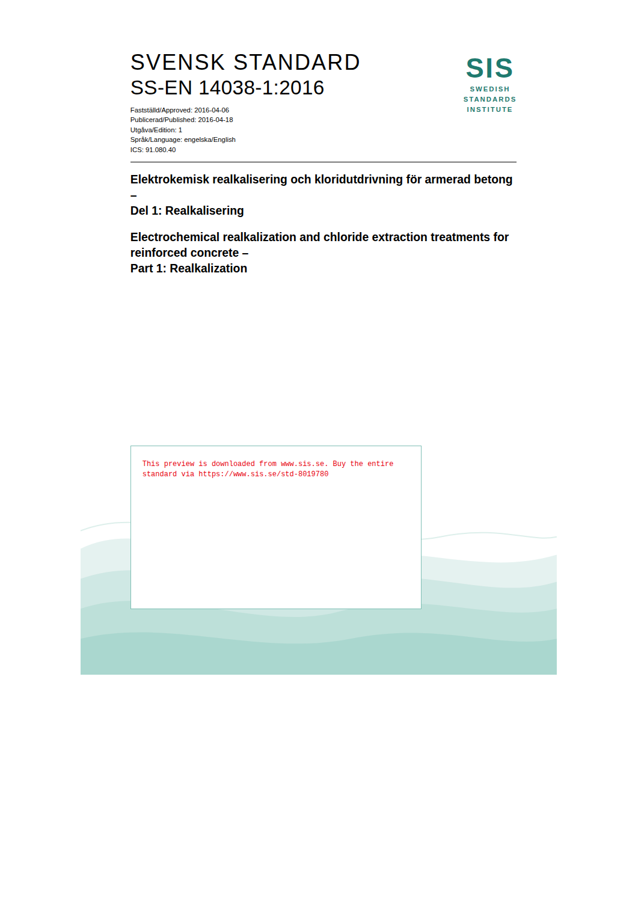SVENSK STANDARD
SS-EN 14038-1:2016
Fastställd/Approved: 2016-04-06
Publicerad/Published: 2016-04-18
Utgåva/Edition: 1
Språk/Language: engelska/English
ICS: 91.080.40
SIS
SWEDISH
STANDARDS
INSTITUTE
Elektrokemisk realkalisering och kloridutdrivning för armerad betong –
Del 1: Realkalisering
Electrochemical realkalization and chloride extraction treatments for reinforced concrete –
Part 1: Realkalization
This preview is downloaded from www.sis.se. Buy the entire standard via https://www.sis.se/std-8019780